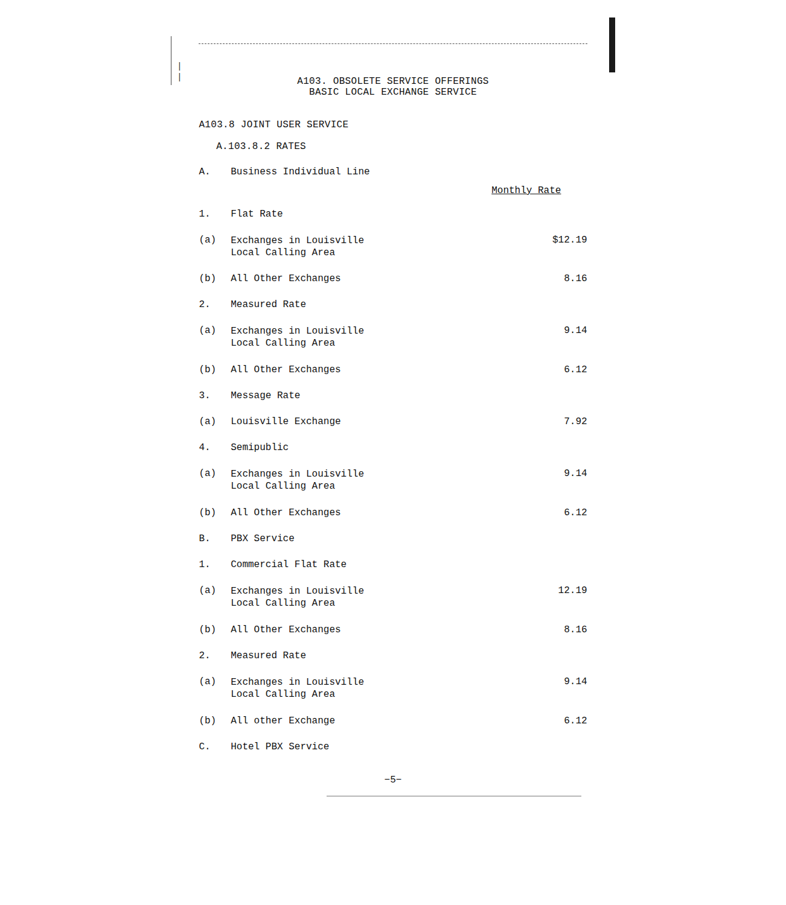|
|
A103. OBSOLETE SERVICE OFFERINGS
BASIC LOCAL EXCHANGE SERVICE
A103.8 JOINT USER SERVICE
A.103.8.2 RATES
| A. | Business Individual Line |
Monthly Rate
| 1. | Flat Rate | |
| (a) | Exchanges in Louisville Local Calling Area | $12.19 |
| (b) | All Other Exchanges | 8.16 |
| 2. | Measured Rate | |
| (a) | Exchanges in Louisville Local Calling Area | 9.14 |
| (b) | All Other Exchanges | 6.12 |
| 3. | Message Rate | |
| (a) | Louisville Exchange | 7.92 |
| 4. | Semipublic | |
| (a) | Exchanges in Louisville Local Calling Area | 9.14 |
| (b) | All Other Exchanges | 6.12 |
| B. | PBX Service | |
| 1. | Commercial Flat Rate | |
| (a) | Exchanges in Louisville Local Calling Area | 12.19 |
| (b) | All Other Exchanges | 8.16 |
| 2. | Measured Rate | |
| (a) | Exchanges in Louisville Local Calling Area | 9.14 |
| (b) | All other Exchange | 6.12 |
| C. | Hotel PBX Service | |
−5−